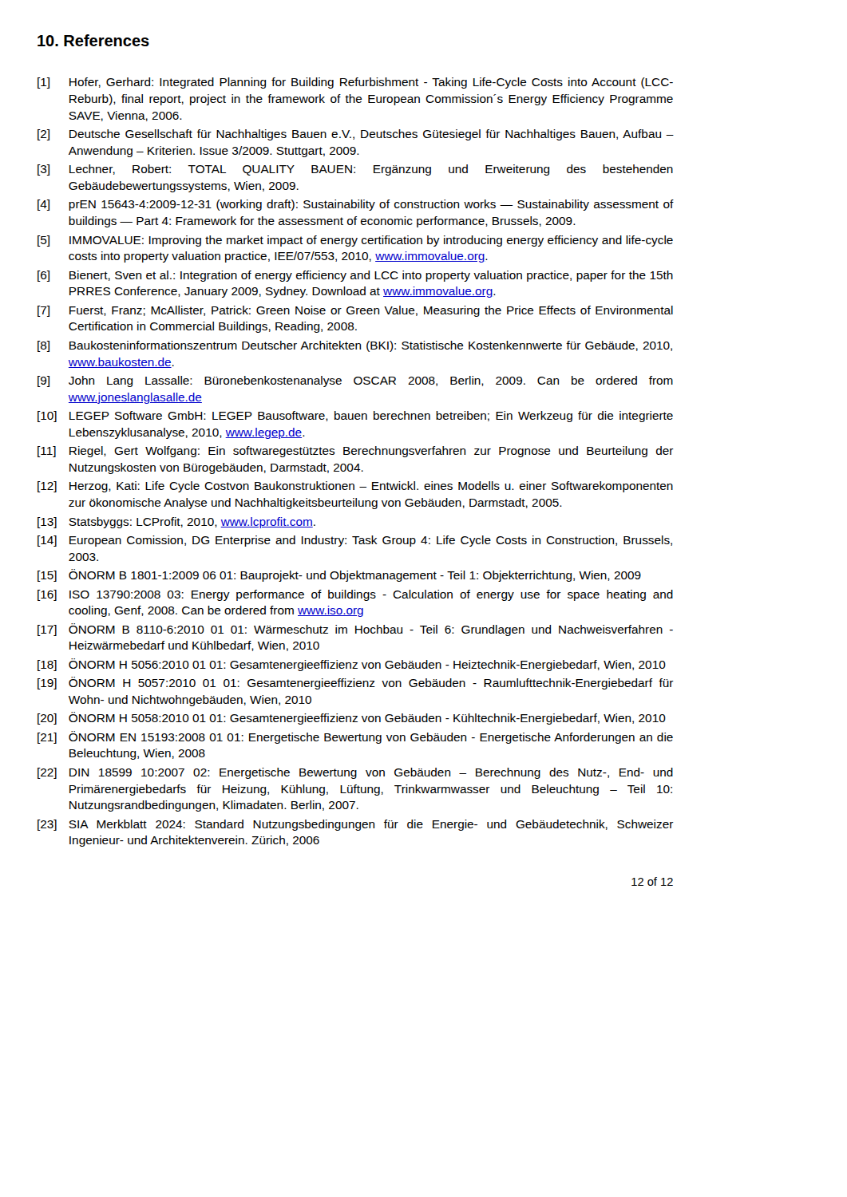10. References
[1] Hofer, Gerhard: Integrated Planning for Building Refurbishment - Taking Life-Cycle Costs into Account (LCC-Reburb), final report, project in the framework of the European Commission´s Energy Efficiency Programme SAVE, Vienna, 2006.
[2] Deutsche Gesellschaft für Nachhaltiges Bauen e.V., Deutsches Gütesiegel für Nachhaltiges Bauen, Aufbau – Anwendung – Kriterien. Issue 3/2009. Stuttgart, 2009.
[3] Lechner, Robert: TOTAL QUALITY BAUEN: Ergänzung und Erweiterung des bestehenden Gebäudebewertungssystems, Wien, 2009.
[4] prEN 15643-4:2009-12-31 (working draft): Sustainability of construction works — Sustainability assessment of buildings — Part 4: Framework for the assessment of economic performance, Brussels, 2009.
[5] IMMOVALUE: Improving the market impact of energy certification by introducing energy efficiency and life-cycle costs into property valuation practice, IEE/07/553, 2010, www.immovalue.org.
[6] Bienert, Sven et al.: Integration of energy efficiency and LCC into property valuation practice, paper for the 15th PRRES Conference, January 2009, Sydney. Download at www.immovalue.org.
[7] Fuerst, Franz; McAllister, Patrick: Green Noise or Green Value, Measuring the Price Effects of Environmental Certification in Commercial Buildings, Reading, 2008.
[8] Baukosteninformationszentrum Deutscher Architekten (BKI): Statistische Kostenkennwerte für Gebäude, 2010, www.baukosten.de.
[9] John Lang Lassalle: Büronebenkostenanalyse OSCAR 2008, Berlin, 2009. Can be ordered from www.joneslanglasalle.de
[10] LEGEP Software GmbH: LEGEP Bausoftware, bauen berechnen betreiben; Ein Werkzeug für die integrierte Lebenszyklusanalyse, 2010, www.legep.de.
[11] Riegel, Gert Wolfgang: Ein softwaregestütztes Berechnungsverfahren zur Prognose und Beurteilung der Nutzungskosten von Bürogebäuden, Darmstadt, 2004.
[12] Herzog, Kati: Life Cycle Costvon Baukonstruktionen – Entwickl. eines Modells u. einer Softwarekomponenten zur ökonomische Analyse und Nachhaltigkeitsbeurteilung von Gebäuden, Darmstadt, 2005.
[13] Statsbyggs: LCProfit, 2010, www.lcprofit.com.
[14] European Comission, DG Enterprise and Industry: Task Group 4: Life Cycle Costs in Construction, Brussels, 2003.
[15] ÖNORM B 1801-1:2009 06 01: Bauprojekt- und Objektmanagement - Teil 1: Objekterrichtung, Wien, 2009
[16] ISO 13790:2008 03: Energy performance of buildings - Calculation of energy use for space heating and cooling, Genf, 2008. Can be ordered from www.iso.org
[17] ÖNORM B 8110-6:2010 01 01: Wärmeschutz im Hochbau - Teil 6: Grundlagen und Nachweisverfahren - Heizwärmebedarf und Kühlbedarf, Wien, 2010
[18] ÖNORM H 5056:2010 01 01: Gesamtenergieeffizienz von Gebäuden - Heiztechnik-Energiebedarf, Wien, 2010
[19] ÖNORM H 5057:2010 01 01: Gesamtenergieeffizienz von Gebäuden - Raumlufttechnik-Energiebedarf für Wohn- und Nichtwohngebäuden, Wien, 2010
[20] ÖNORM H 5058:2010 01 01: Gesamtenergieeffizienz von Gebäuden - Kühltechnik-Energiebedarf, Wien, 2010
[21] ÖNORM EN 15193:2008 01 01: Energetische Bewertung von Gebäuden - Energetische Anforderungen an die Beleuchtung, Wien, 2008
[22] DIN 18599 10:2007 02: Energetische Bewertung von Gebäuden – Berechnung des Nutz-, End- und Primärenergiebedarfs für Heizung, Kühlung, Lüftung, Trinkwarmwasser und Beleuchtung – Teil 10: Nutzungsrandbedingungen, Klimadaten. Berlin, 2007.
[23] SIA Merkblatt 2024: Standard Nutzungsbedingungen für die Energie- und Gebäudetechnik, Schweizer Ingenieur- und Architektenverein. Zürich, 2006
12 of 12